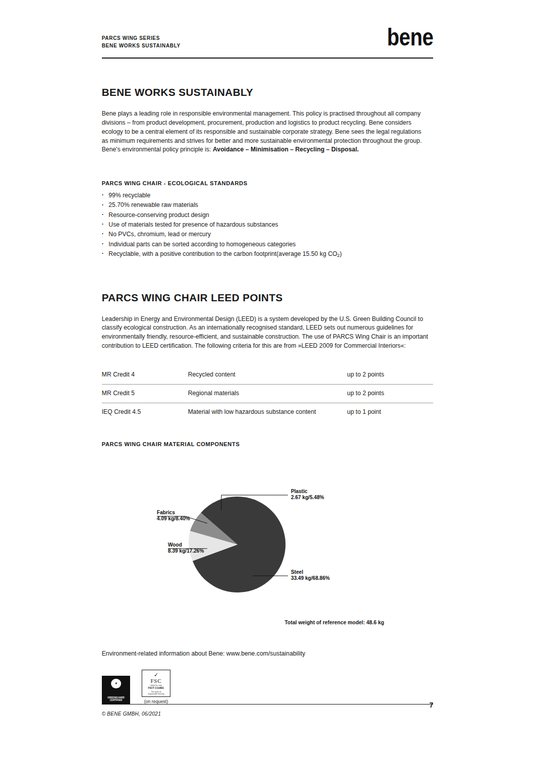PARCS WING SERIES
BENE WORKS SUSTAINABLY
bene
Bene works sustainably
Bene plays a leading role in responsible environmental management. This policy is practised throughout all company divisions – from product development, procurement, production and logistics to product recycling. Bene considers ecology to be a central element of its responsible and sustainable corporate strategy. Bene sees the legal regulations as minimum requirements and strives for better and more sustainable environmental protection throughout the group. Bene's environmental policy principle is: Avoidance – Minimisation – Recycling – Disposal.
PARCS Wing Chair - Ecological standards
99% recyclable
25.70% renewable raw materials
Resource-conserving product design
Use of materials tested for presence of hazardous substances
No PVCs, chromium, lead or mercury
Individual parts can be sorted according to homogeneous categories
Recyclable, with a positive contribution to the carbon footprint(average 15.50 kg CO2)
PARCS Wing Chair LEED points
Leadership in Energy and Environmental Design (LEED) is a system developed by the U.S. Green Building Council to classify ecological construction. As an internationally recognised standard, LEED sets out numerous guidelines for environmentally friendly, resource-efficient, and sustainable construction. The use of PARCS Wing Chair is an important contribution to LEED certification. The following criteria for this are from »LEED 2009 for Commercial Interiors«:
| MR Credit 4 | Recycled content | up to 2 points |
| MR Credit 5 | Regional materials | up to 2 points |
| IEQ Credit 4.5 | Material with low hazardous substance content | up to 1 point |
PARCS Wing Chair material components
Plastic 2.67 kg/5.48% Fabrics 4.09 kg/8.40% Wood 8.39 kg/17.26% Steel 33.49 kg/68.86%
Total weight of reference model: 48.6 kg
Environment-related information about Bene: www.bene.com/sustainability
❦
Greenguard
Certified
✓
FSC
www.fsc.org
FSC® C119891
The mark of
responsible forestry
(on request)
© BENE GMBH, 06/2021
7